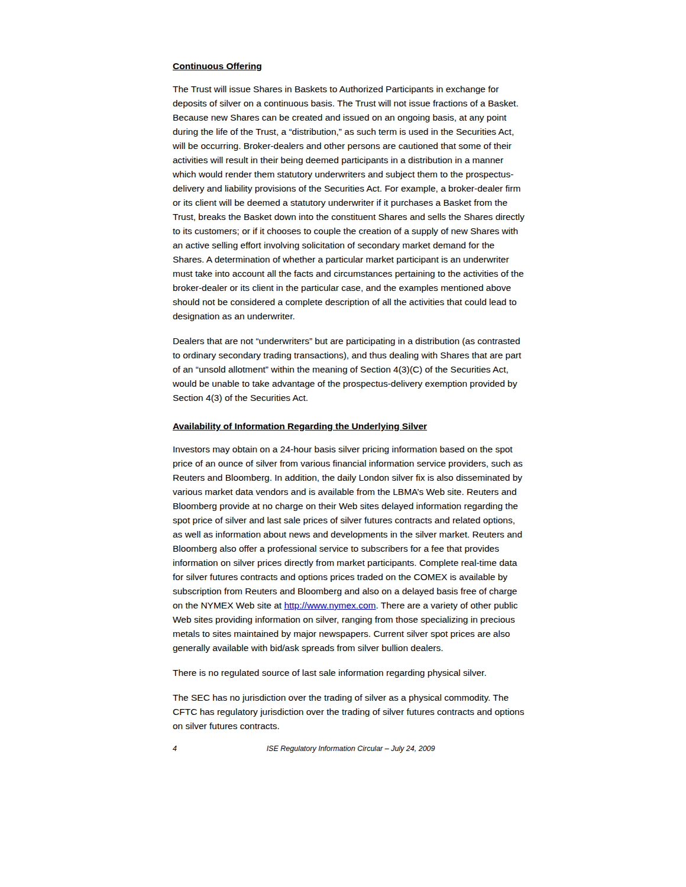Continuous Offering
The Trust will issue Shares in Baskets to Authorized Participants in exchange for deposits of silver on a continuous basis. The Trust will not issue fractions of a Basket. Because new Shares can be created and issued on an ongoing basis, at any point during the life of the Trust, a “distribution,” as such term is used in the Securities Act, will be occurring. Broker-dealers and other persons are cautioned that some of their activities will result in their being deemed participants in a distribution in a manner which would render them statutory underwriters and subject them to the prospectus-delivery and liability provisions of the Securities Act. For example, a broker-dealer firm or its client will be deemed a statutory underwriter if it purchases a Basket from the Trust, breaks the Basket down into the constituent Shares and sells the Shares directly to its customers; or if it chooses to couple the creation of a supply of new Shares with an active selling effort involving solicitation of secondary market demand for the Shares. A determination of whether a particular market participant is an underwriter must take into account all the facts and circumstances pertaining to the activities of the broker-dealer or its client in the particular case, and the examples mentioned above should not be considered a complete description of all the activities that could lead to designation as an underwriter.
Dealers that are not “underwriters” but are participating in a distribution (as contrasted to ordinary secondary trading transactions), and thus dealing with Shares that are part of an “unsold allotment” within the meaning of Section 4(3)(C) of the Securities Act, would be unable to take advantage of the prospectus-delivery exemption provided by Section 4(3) of the Securities Act.
Availability of Information Regarding the Underlying Silver
Investors may obtain on a 24-hour basis silver pricing information based on the spot price of an ounce of silver from various financial information service providers, such as Reuters and Bloomberg. In addition, the daily London silver fix is also disseminated by various market data vendors and is available from the LBMA’s Web site. Reuters and Bloomberg provide at no charge on their Web sites delayed information regarding the spot price of silver and last sale prices of silver futures contracts and related options, as well as information about news and developments in the silver market. Reuters and Bloomberg also offer a professional service to subscribers for a fee that provides information on silver prices directly from market participants. Complete real-time data for silver futures contracts and options prices traded on the COMEX is available by subscription from Reuters and Bloomberg and also on a delayed basis free of charge on the NYMEX Web site at http://www.nymex.com. There are a variety of other public Web sites providing information on silver, ranging from those specializing in precious metals to sites maintained by major newspapers. Current silver spot prices are also generally available with bid/ask spreads from silver bullion dealers.
There is no regulated source of last sale information regarding physical silver.
The SEC has no jurisdiction over the trading of silver as a physical commodity. The CFTC has regulatory jurisdiction over the trading of silver futures contracts and options on silver futures contracts.
4
ISE Regulatory Information Circular – July 24, 2009